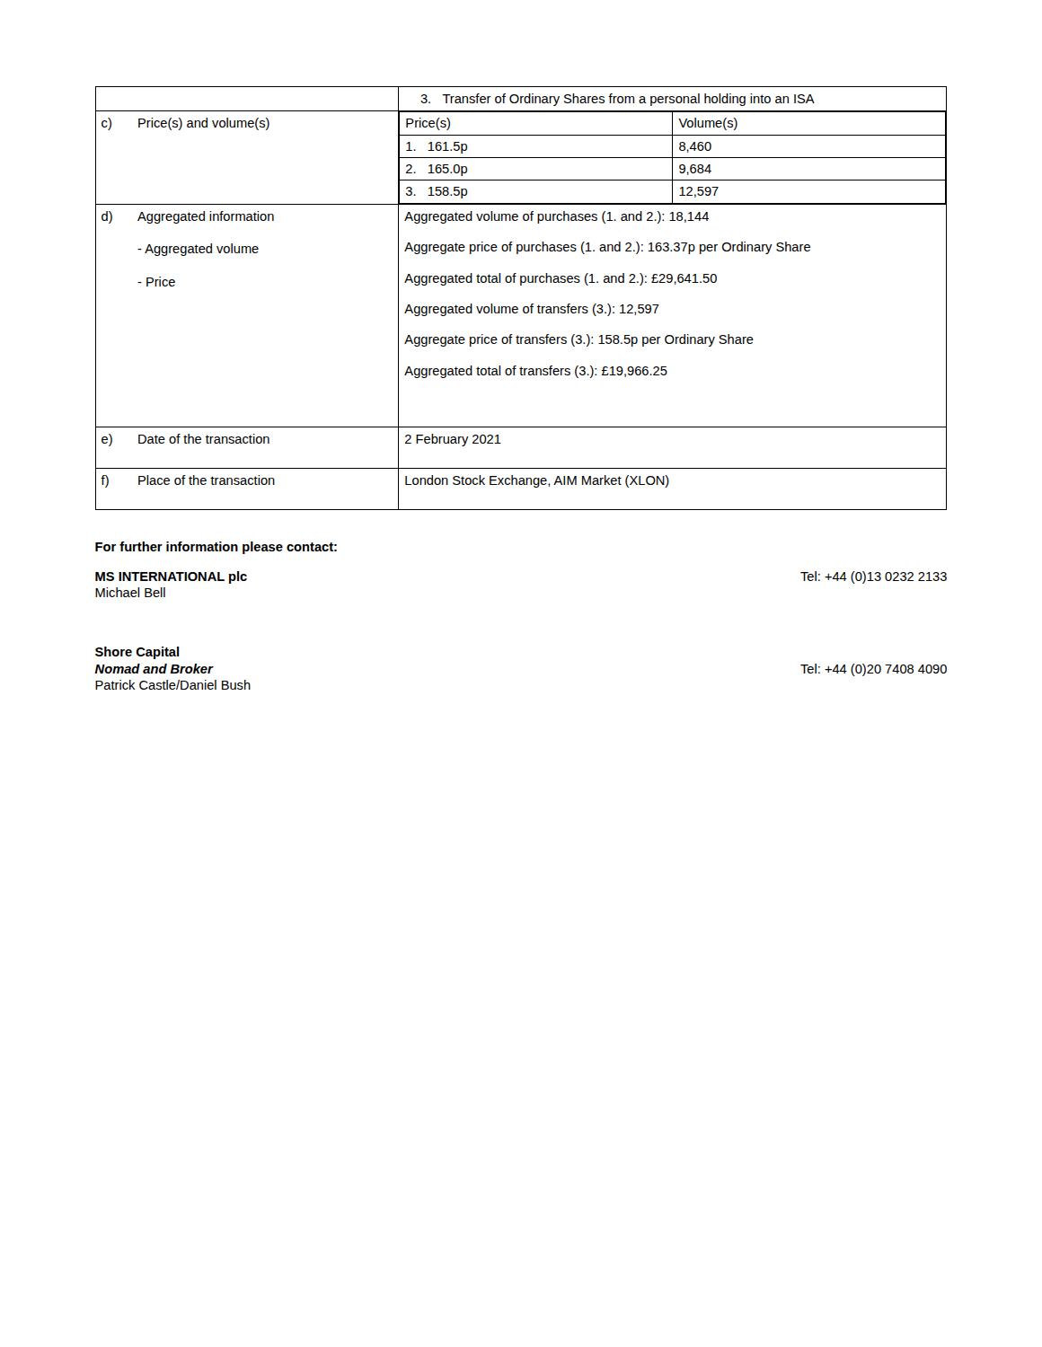| | | 3. Transfer of Ordinary Shares from a personal holding into an ISA |
| c) | Price(s) and volume(s) | / Price(s) / Volume(s) / / 1. 161.5p / 8,460 / / 2. 165.0p / 9,684 / / 3. 158.5p / 12,597 / |
| d) | Aggregated information - Aggregated volume - Price | Aggregated volume of purchases (1. and 2.): 18,144 Aggregate price of purchases (1. and 2.): 163.37p per Ordinary Share Aggregated total of purchases (1. and 2.): £29,641.50 Aggregated volume of transfers (3.): 12,597 Aggregate price of transfers (3.): 158.5p per Ordinary Share Aggregated total of transfers (3.): £19,966.25 |
| e) | Date of the transaction | 2 February 2021 |
| f) | Place of the transaction | London Stock Exchange, AIM Market (XLON) |
For further information please contact:
MS INTERNATIONAL plc Tel: +44 (0)13 0232 2133
Michael Bell
Shore Capital
Nomad and Broker Tel: +44 (0)20 7408 4090
Patrick Castle/Daniel Bush